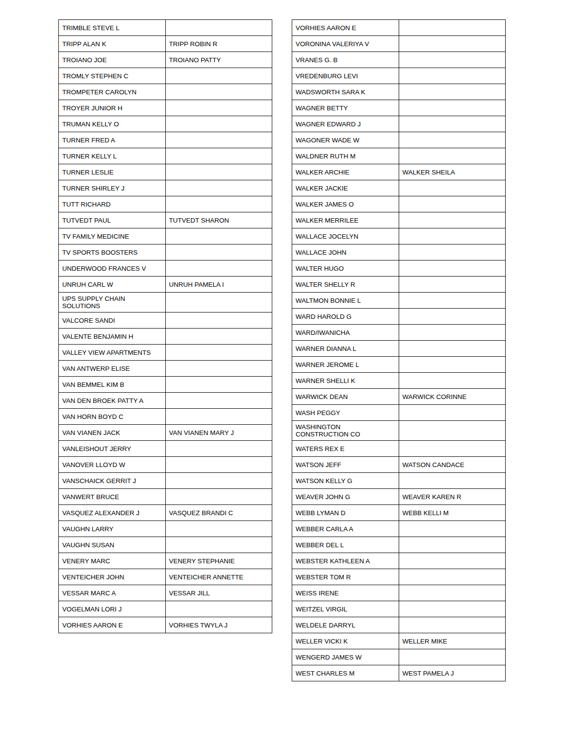| TRIMBLE STEVE L | |
| TRIPP ALAN K | TRIPP ROBIN R |
| TROIANO JOE | TROIANO PATTY |
| TROMLY STEPHEN C | |
| TROMPETER CAROLYN | |
| TROYER JUNIOR H | |
| TRUMAN KELLY O | |
| TURNER FRED A | |
| TURNER KELLY L | |
| TURNER LESLIE | |
| TURNER SHIRLEY J | |
| TUTT RICHARD | |
| TUTVEDT PAUL | TUTVEDT SHARON |
| TV FAMILY MEDICINE | |
| TV SPORTS BOOSTERS | |
| UNDERWOOD FRANCES V | |
| UNRUH CARL W | UNRUH PAMELA I |
| UPS SUPPLY CHAIN SOLUTIONS | |
| VALCORE SANDI | |
| VALENTE BENJAMIN H | |
| VALLEY VIEW APARTMENTS | |
| VAN ANTWERP ELISE | |
| VAN BEMMEL KIM B | |
| VAN DEN BROEK PATTY A | |
| VAN HORN BOYD C | |
| VAN VIANEN JACK | VAN VIANEN MARY J |
| VANLEISHOUT JERRY | |
| VANOVER LLOYD W | |
| VANSCHAICK GERRIT J | |
| VANWERT BRUCE | |
| VASQUEZ ALEXANDER J | VASQUEZ BRANDI C |
| VAUGHN LARRY | |
| VAUGHN SUSAN | |
| VENERY MARC | VENERY STEPHANIE |
| VENTEICHER JOHN | VENTEICHER ANNETTE |
| VESSAR MARC A | VESSAR JILL |
| VOGELMAN LORI J | |
| VORHIES AARON E | VORHIES TWYLA J |
| VORHIES AARON E | |
| VORONINA VALERIYA V | |
| VRANES G. B | |
| VREDENBURG LEVI | |
| WADSWORTH SARA K | |
| WAGNER BETTY | |
| WAGNER EDWARD J | |
| WAGONER WADE W | |
| WALDNER RUTH M | |
| WALKER ARCHIE | WALKER SHEILA |
| WALKER JACKIE | |
| WALKER JAMES O | |
| WALKER MERRILEE | |
| WALLACE JOCELYN | |
| WALLACE JOHN | |
| WALTER HUGO | |
| WALTER SHELLY R | |
| WALTMON BONNIE L | |
| WARD HAROLD G | |
| WARD/IWANICHA | |
| WARNER DIANNA L | |
| WARNER JEROME L | |
| WARNER SHELLI K | |
| WARWICK DEAN | WARWICK CORINNE |
| WASH PEGGY | |
| WASHINGTON CONSTRUCTION CO | |
| WATERS REX E | |
| WATSON JEFF | WATSON CANDACE |
| WATSON KELLY G | |
| WEAVER JOHN G | WEAVER KAREN R |
| WEBB LYMAN D | WEBB KELLI M |
| WEBBER CARLA A | |
| WEBBER DEL L | |
| WEBSTER KATHLEEN A | |
| WEBSTER TOM R | |
| WEISS IRENE | |
| WEITZEL VIRGIL | |
| WELDELE DARRYL | |
| WELLER VICKI K | WELLER MIKE |
| WENGERD JAMES W | |
| WEST CHARLES M | WEST PAMELA J |